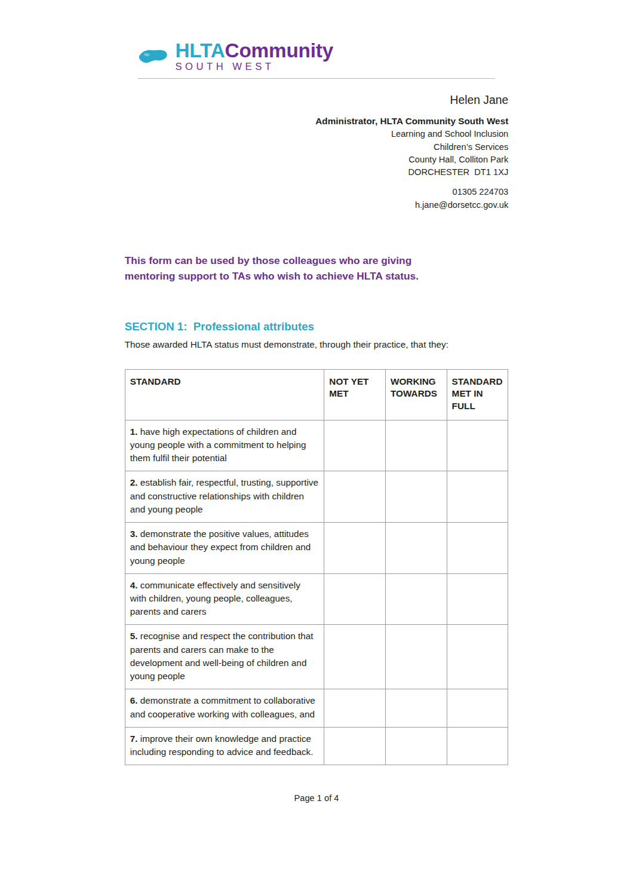HLTA Community
SOUTH WEST
Helen Jane
Administrator, HLTA Community South West
Learning and School Inclusion
Children’s Services
County Hall, Colliton Park
DORCHESTER DT1 1XJ
01305 224703
h.jane@dorsetcc.gov.uk
This form can be used by those colleagues who are giving mentoring support to TAs who wish to achieve HLTA status.
SECTION 1: Professional attributes
Those awarded HLTA status must demonstrate, through their practice, that they:
| STANDARD | NOT YET MET | WORKING TOWARDS | STANDARD MET IN FULL |
| --- | --- | --- | --- |
| 1. have high expectations of children and young people with a commitment to helping them fulfil their potential | | | |
| 2. establish fair, respectful, trusting, supportive and constructive relationships with children and young people | | | |
| 3. demonstrate the positive values, attitudes and behaviour they expect from children and young people | | | |
| 4. communicate effectively and sensitively with children, young people, colleagues, parents and carers | | | |
| 5. recognise and respect the contribution that parents and carers can make to the development and well-being of children and young people | | | |
| 6. demonstrate a commitment to collaborative and cooperative working with colleagues, and | | | |
| 7. improve their own knowledge and practice including responding to advice and feedback. | | | |
Page 1 of 4